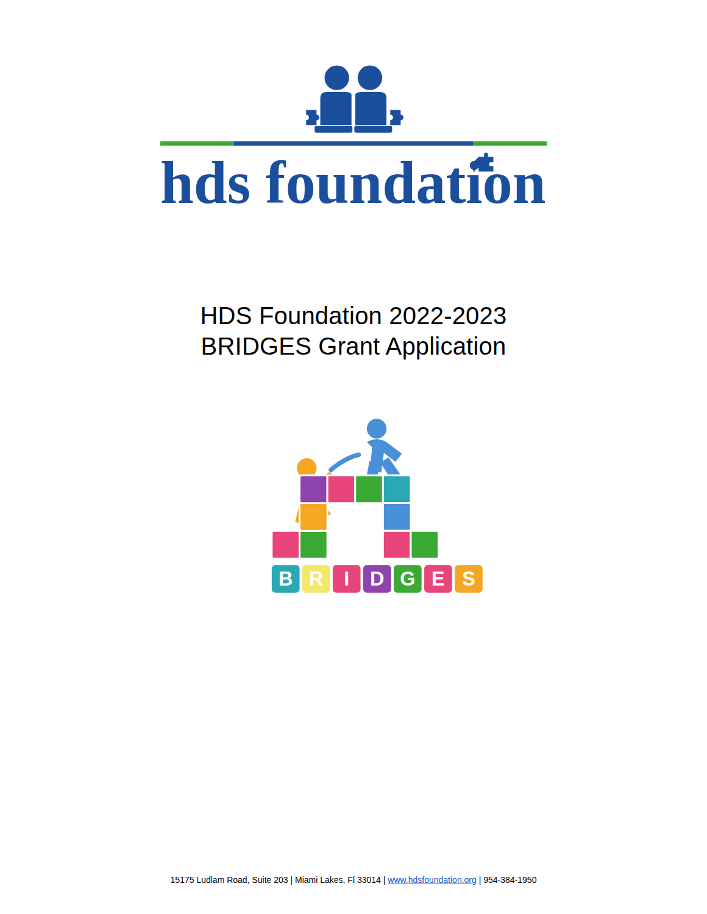hds foundation
HDS Foundation 2022-2023
BRIDGES Grant Application
B R I D G E S
15175 Ludlam Road, Suite 203 | Miami Lakes, Fl 33014 | www.hdsfoundation.org | 954-384-1950